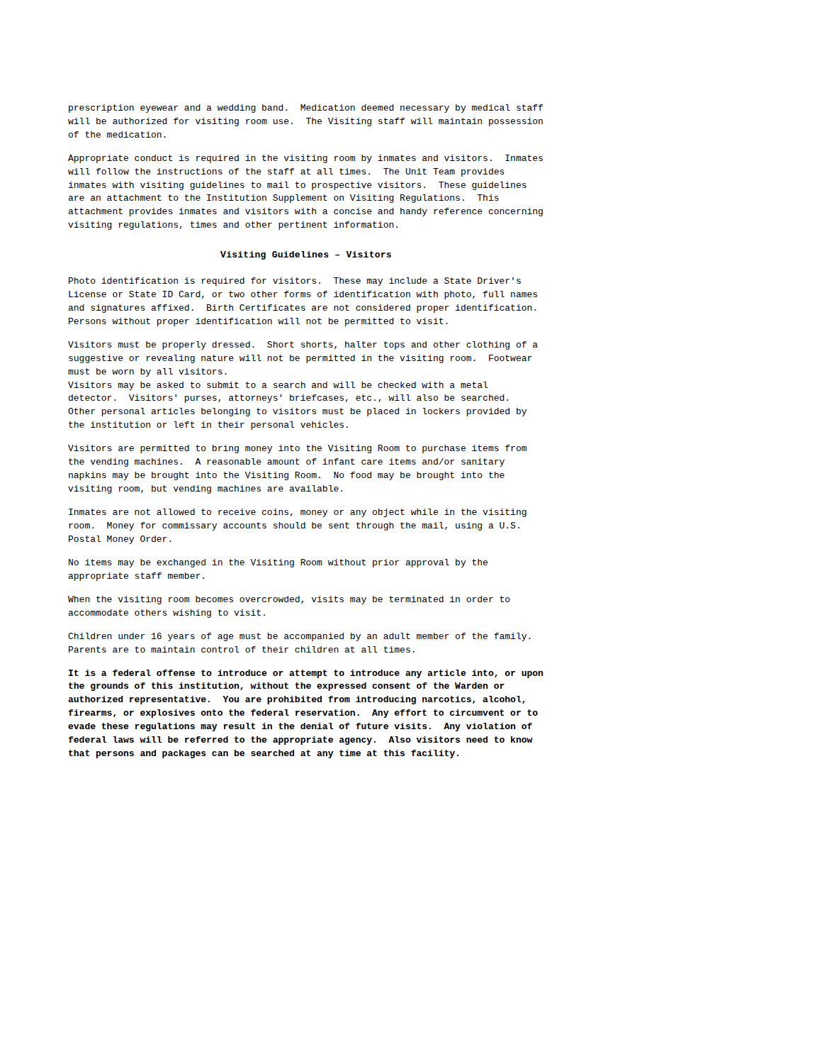prescription eyewear and a wedding band. Medication deemed necessary by medical staff will be authorized for visiting room use. The Visiting staff will maintain possession of the medication.
Appropriate conduct is required in the visiting room by inmates and visitors. Inmates will follow the instructions of the staff at all times. The Unit Team provides inmates with visiting guidelines to mail to prospective visitors. These guidelines are an attachment to the Institution Supplement on Visiting Regulations. This attachment provides inmates and visitors with a concise and handy reference concerning visiting regulations, times and other pertinent information.
Visiting Guidelines – Visitors
Photo identification is required for visitors. These may include a State Driver's License or State ID Card, or two other forms of identification with photo, full names and signatures affixed. Birth Certificates are not considered proper identification. Persons without proper identification will not be permitted to visit.
Visitors must be properly dressed. Short shorts, halter tops and other clothing of a suggestive or revealing nature will not be permitted in the visiting room. Footwear must be worn by all visitors.
Visitors may be asked to submit to a search and will be checked with a metal detector. Visitors' purses, attorneys' briefcases, etc., will also be searched. Other personal articles belonging to visitors must be placed in lockers provided by the institution or left in their personal vehicles.
Visitors are permitted to bring money into the Visiting Room to purchase items from the vending machines. A reasonable amount of infant care items and/or sanitary napkins may be brought into the Visiting Room. No food may be brought into the visiting room, but vending machines are available.
Inmates are not allowed to receive coins, money or any object while in the visiting room. Money for commissary accounts should be sent through the mail, using a U.S. Postal Money Order.
No items may be exchanged in the Visiting Room without prior approval by the appropriate staff member.
When the visiting room becomes overcrowded, visits may be terminated in order to accommodate others wishing to visit.
Children under 16 years of age must be accompanied by an adult member of the family. Parents are to maintain control of their children at all times.
It is a federal offense to introduce or attempt to introduce any article into, or upon the grounds of this institution, without the expressed consent of the Warden or authorized representative. You are prohibited from introducing narcotics, alcohol, firearms, or explosives onto the federal reservation. Any effort to circumvent or to evade these regulations may result in the denial of future visits. Any violation of federal laws will be referred to the appropriate agency. Also visitors need to know that persons and packages can be searched at any time at this facility.